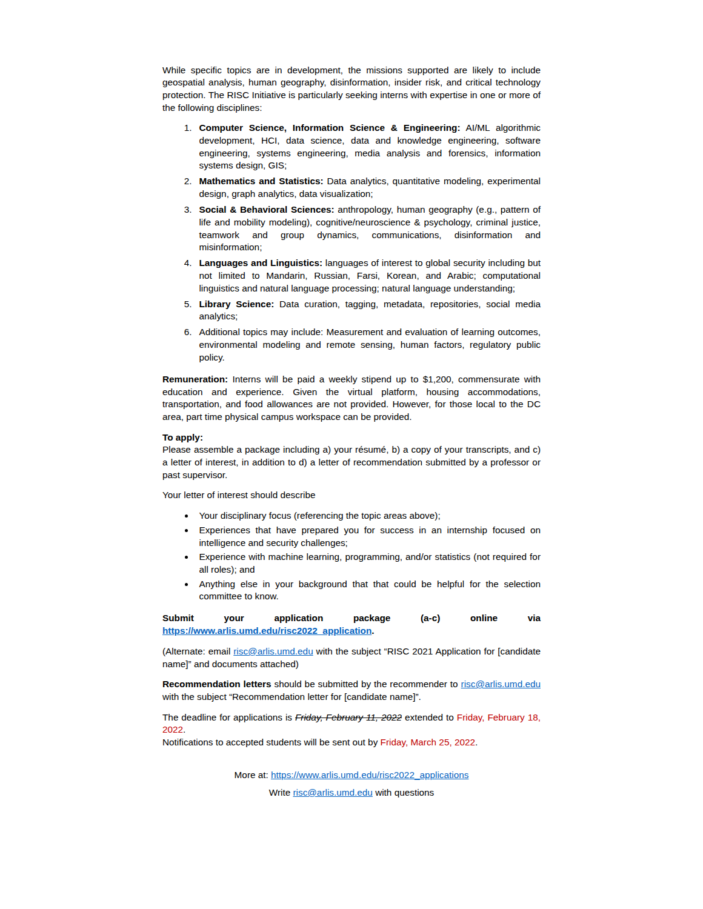While specific topics are in development, the missions supported are likely to include geospatial analysis, human geography, disinformation, insider risk, and critical technology protection. The RISC Initiative is particularly seeking interns with expertise in one or more of the following disciplines:
Computer Science, Information Science & Engineering: AI/ML algorithmic development, HCI, data science, data and knowledge engineering, software engineering, systems engineering, media analysis and forensics, information systems design, GIS;
Mathematics and Statistics: Data analytics, quantitative modeling, experimental design, graph analytics, data visualization;
Social & Behavioral Sciences: anthropology, human geography (e.g., pattern of life and mobility modeling), cognitive/neuroscience & psychology, criminal justice, teamwork and group dynamics, communications, disinformation and misinformation;
Languages and Linguistics: languages of interest to global security including but not limited to Mandarin, Russian, Farsi, Korean, and Arabic; computational linguistics and natural language processing; natural language understanding;
Library Science: Data curation, tagging, metadata, repositories, social media analytics;
Additional topics may include: Measurement and evaluation of learning outcomes, environmental modeling and remote sensing, human factors, regulatory public policy.
Remuneration: Interns will be paid a weekly stipend up to $1,200, commensurate with education and experience. Given the virtual platform, housing accommodations, transportation, and food allowances are not provided. However, for those local to the DC area, part time physical campus workspace can be provided.
To apply:
Please assemble a package including a) your résumé, b) a copy of your transcripts, and c) a letter of interest, in addition to d) a letter of recommendation submitted by a professor or past supervisor.
Your letter of interest should describe
Your disciplinary focus (referencing the topic areas above);
Experiences that have prepared you for success in an internship focused on intelligence and security challenges;
Experience with machine learning, programming, and/or statistics (not required for all roles); and
Anything else in your background that that could be helpful for the selection committee to know.
Submit your application package (a-c) online via https://www.arlis.umd.edu/risc2022_application.
(Alternate: email risc@arlis.umd.edu with the subject “RISC 2021 Application for [candidate name]” and documents attached)
Recommendation letters should be submitted by the recommender to risc@arlis.umd.edu with the subject “Recommendation letter for [candidate name]”.
The deadline for applications is Friday, February 11, 2022 extended to Friday, February 18, 2022.
Notifications to accepted students will be sent out by Friday, March 25, 2022.
More at: https://www.arlis.umd.edu/risc2022_applications
Write risc@arlis.umd.edu with questions